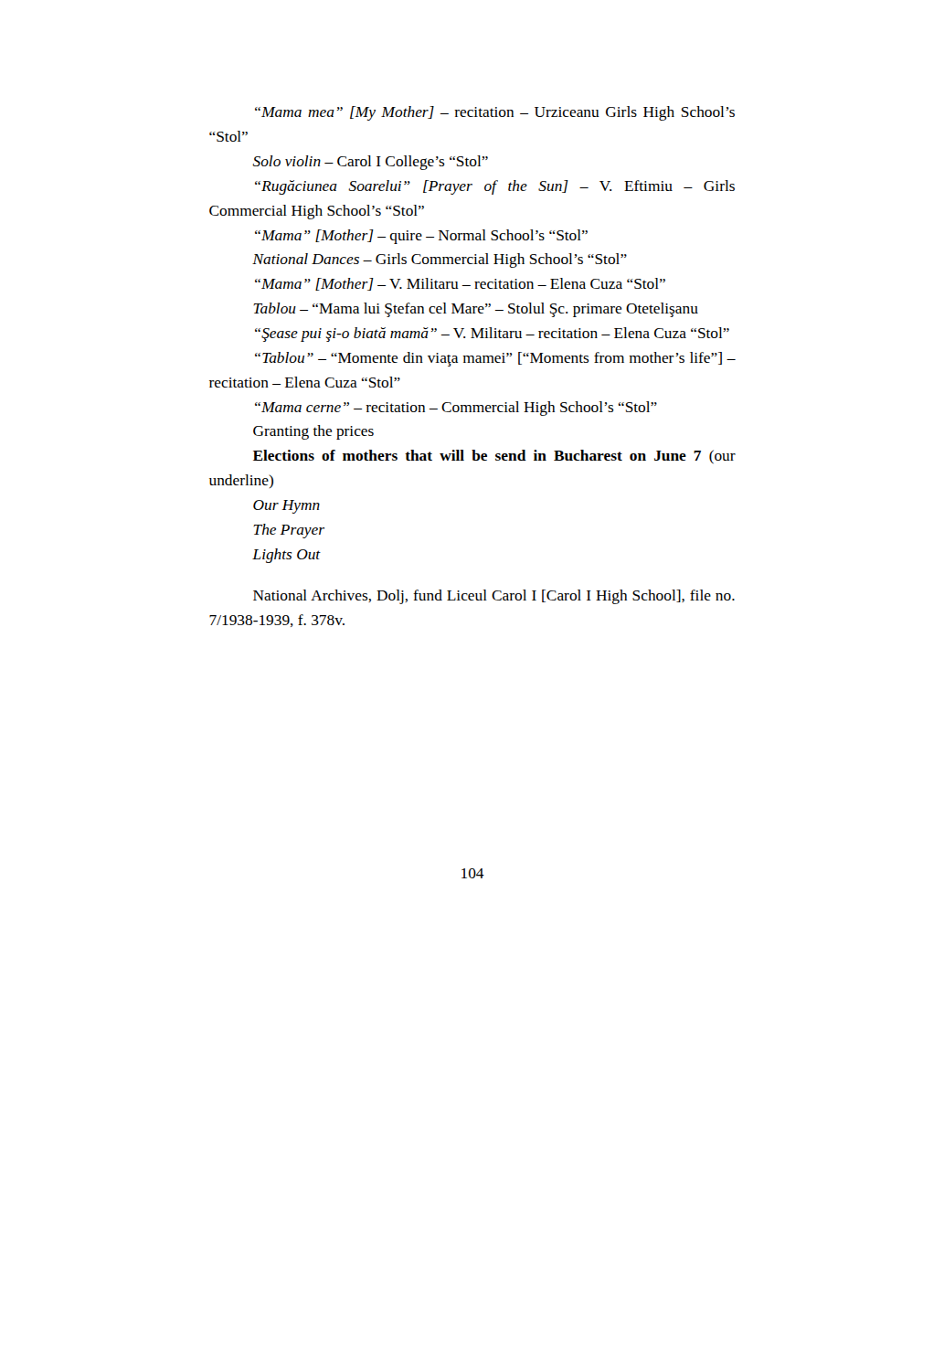“Mama mea” [My Mother] – recitation – Urziceanu Girls High School’s “Stol”
Solo violin – Carol I College’s “Stol”
“Rugăciunea Soarelui” [Prayer of the Sun] – V. Eftimiu – Girls Commercial High School’s “Stol”
“Mama” [Mother] – quire – Normal School’s “Stol”
National Dances – Girls Commercial High School’s “Stol”
“Mama” [Mother] – V. Militaru – recitation – Elena Cuza “Stol”
Tablou – “Mama lui Ştefan cel Mare” – Stolul Şc. primare Otetelişanu
“Şease pui şi-o biată mamă” – V. Militaru – recitation – Elena Cuza “Stol”
“Tablou” – “Momente din viaţa mamei” [“Moments from mother’s life”] – recitation – Elena Cuza “Stol”
“Mama cerne” – recitation – Commercial High School’s “Stol”
Granting the prices
Elections of mothers that will be send in Bucharest on June 7 (our underline)
Our Hymn
The Prayer
Lights Out
National Archives, Dolj, fund Liceul Carol I [Carol I High School], file no. 7/1938-1939, f. 378v.
104